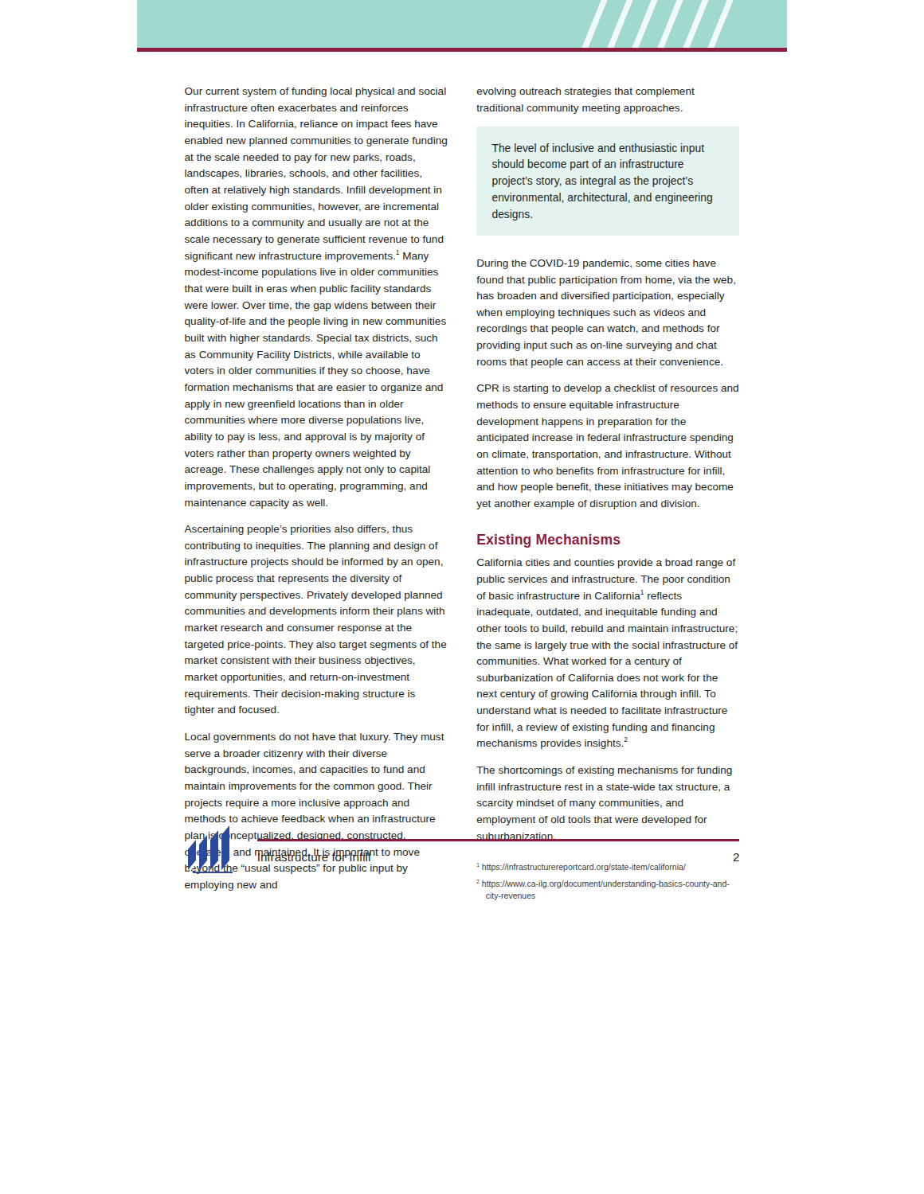Our current system of funding local physical and social infrastructure often exacerbates and reinforces inequities. In California, reliance on impact fees have enabled new planned communities to generate funding at the scale needed to pay for new parks, roads, landscapes, libraries, schools, and other facilities, often at relatively high standards. Infill development in older existing communities, however, are incremental additions to a community and usually are not at the scale necessary to generate sufficient revenue to fund significant new infrastructure improvements.1 Many modest-income populations live in older communities that were built in eras when public facility standards were lower. Over time, the gap widens between their quality-of-life and the people living in new communities built with higher standards. Special tax districts, such as Community Facility Districts, while available to voters in older communities if they so choose, have formation mechanisms that are easier to organize and apply in new greenfield locations than in older communities where more diverse populations live, ability to pay is less, and approval is by majority of voters rather than property owners weighted by acreage. These challenges apply not only to capital improvements, but to operating, programming, and maintenance capacity as well.
Ascertaining people’s priorities also differs, thus contributing to inequities. The planning and design of infrastructure projects should be informed by an open, public process that represents the diversity of community perspectives. Privately developed planned communities and developments inform their plans with market research and consumer response at the targeted price-points. They also target segments of the market consistent with their business objectives, market opportunities, and return-on-investment requirements. Their decision-making structure is tighter and focused.
Local governments do not have that luxury. They must serve a broader citizenry with their diverse backgrounds, incomes, and capacities to fund and maintain improvements for the common good. Their projects require a more inclusive approach and methods to achieve feedback when an infrastructure plan is conceptualized, designed, constructed, operated, and maintained. It is important to move beyond the “usual suspects” for public input by employing new and
evolving outreach strategies that complement traditional community meeting approaches.
The level of inclusive and enthusiastic input should become part of an infrastructure project’s story, as integral as the project’s environmental, architectural, and engineering designs.
During the COVID-19 pandemic, some cities have found that public participation from home, via the web, has broaden and diversified participation, especially when employing techniques such as videos and recordings that people can watch, and methods for providing input such as on-line surveying and chat rooms that people can access at their convenience.
CPR is starting to develop a checklist of resources and methods to ensure equitable infrastructure development happens in preparation for the anticipated increase in federal infrastructure spending on climate, transportation, and infrastructure. Without attention to who benefits from infrastructure for infill, and how people benefit, these initiatives may become yet another example of disruption and division.
Existing Mechanisms
California cities and counties provide a broad range of public services and infrastructure. The poor condition of basic infrastructure in California1 reflects inadequate, outdated, and inequitable funding and other tools to build, rebuild and maintain infrastructure; the same is largely true with the social infrastructure of communities. What worked for a century of suburbanization of California does not work for the next century of growing California through infill. To understand what is needed to facilitate infrastructure for infill, a review of existing funding and financing mechanisms provides insights.2
The shortcomings of existing mechanisms for funding infill infrastructure rest in a state-wide tax structure, a scarcity mindset of many communities, and employment of old tools that were developed for suburbanization,
1 https://infrastructurereportcard.org/state-item/california/
2 https://www.ca-ilg.org/document/understanding-basics-county-and-city-revenues
Infrastructure for Infill
2